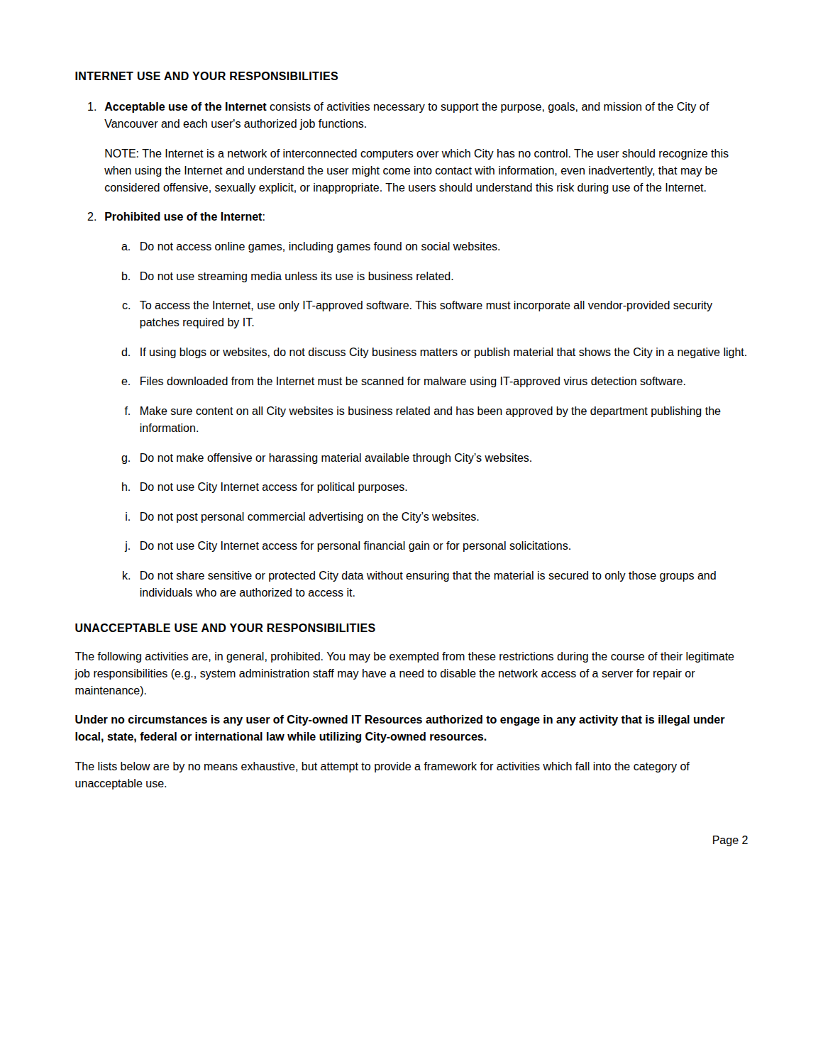INTERNET USE AND YOUR RESPONSIBILITIES
Acceptable use of the Internet consists of activities necessary to support the purpose, goals, and mission of the City of Vancouver and each user's authorized job functions.
NOTE: The Internet is a network of interconnected computers over which City has no control. The user should recognize this when using the Internet and understand the user might come into contact with information, even inadvertently, that may be considered offensive, sexually explicit, or inappropriate. The users should understand this risk during use of the Internet.
Prohibited use of the Internet:
Do not access online games, including games found on social websites.
Do not use streaming media unless its use is business related.
To access the Internet, use only IT-approved software. This software must incorporate all vendor-provided security patches required by IT.
If using blogs or websites, do not discuss City business matters or publish material that shows the City in a negative light.
Files downloaded from the Internet must be scanned for malware using IT-approved virus detection software.
Make sure content on all City websites is business related and has been approved by the department publishing the information.
Do not make offensive or harassing material available through City’s websites.
Do not use City Internet access for political purposes.
Do not post personal commercial advertising on the City’s websites.
Do not use City Internet access for personal financial gain or for personal solicitations.
Do not share sensitive or protected City data without ensuring that the material is secured to only those groups and individuals who are authorized to access it.
UNACCEPTABLE USE AND YOUR RESPONSIBILITIES
The following activities are, in general, prohibited. You may be exempted from these restrictions during the course of their legitimate job responsibilities (e.g., system administration staff may have a need to disable the network access of a server for repair or maintenance).
Under no circumstances is any user of City-owned IT Resources authorized to engage in any activity that is illegal under local, state, federal or international law while utilizing City-owned resources.
The lists below are by no means exhaustive, but attempt to provide a framework for activities which fall into the category of unacceptable use.
Page 2